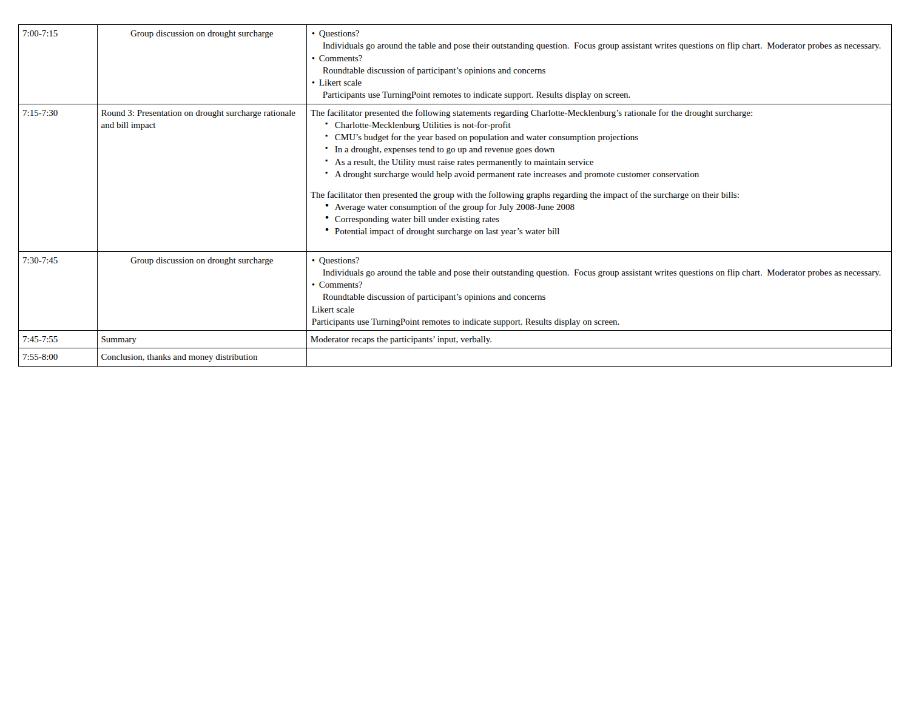| 7:00-7:15 | Group discussion on drought surcharge | Questions? Individuals go around the table and pose their outstanding question. Focus group assistant writes questions on flip chart. Moderator probes as necessary. Comments? Roundtable discussion of participant’s opinions and concerns Likert scale Participants use TurningPoint remotes to indicate support. Results display on screen. |
| 7:15-7:30 | Round 3: Presentation on drought surcharge rationale and bill impact | The facilitator presented the following statements regarding Charlotte-Mecklenburg’s rationale for the drought surcharge: Charlotte-Mecklenburg Utilities is not-for-profit CMU’s budget for the year based on population and water consumption projections In a drought, expenses tend to go up and revenue goes down As a result, the Utility must raise rates permanently to maintain service A drought surcharge would help avoid permanent rate increases and promote customer conservation The facilitator then presented the group with the following graphs regarding the impact of the surcharge on their bills: Average water consumption of the group for July 2008-June 2008 Corresponding water bill under existing rates Potential impact of drought surcharge on last year’s water bill |
| 7:30-7:45 | Group discussion on drought surcharge | Questions? Individuals go around the table and pose their outstanding question. Focus group assistant writes questions on flip chart. Moderator probes as necessary. Comments? Roundtable discussion of participant’s opinions and concerns Likert scale Participants use TurningPoint remotes to indicate support. Results display on screen. |
| 7:45-7:55 | Summary | Moderator recaps the participants’ input, verbally. |
| 7:55-8:00 | Conclusion, thanks and money distribution | |